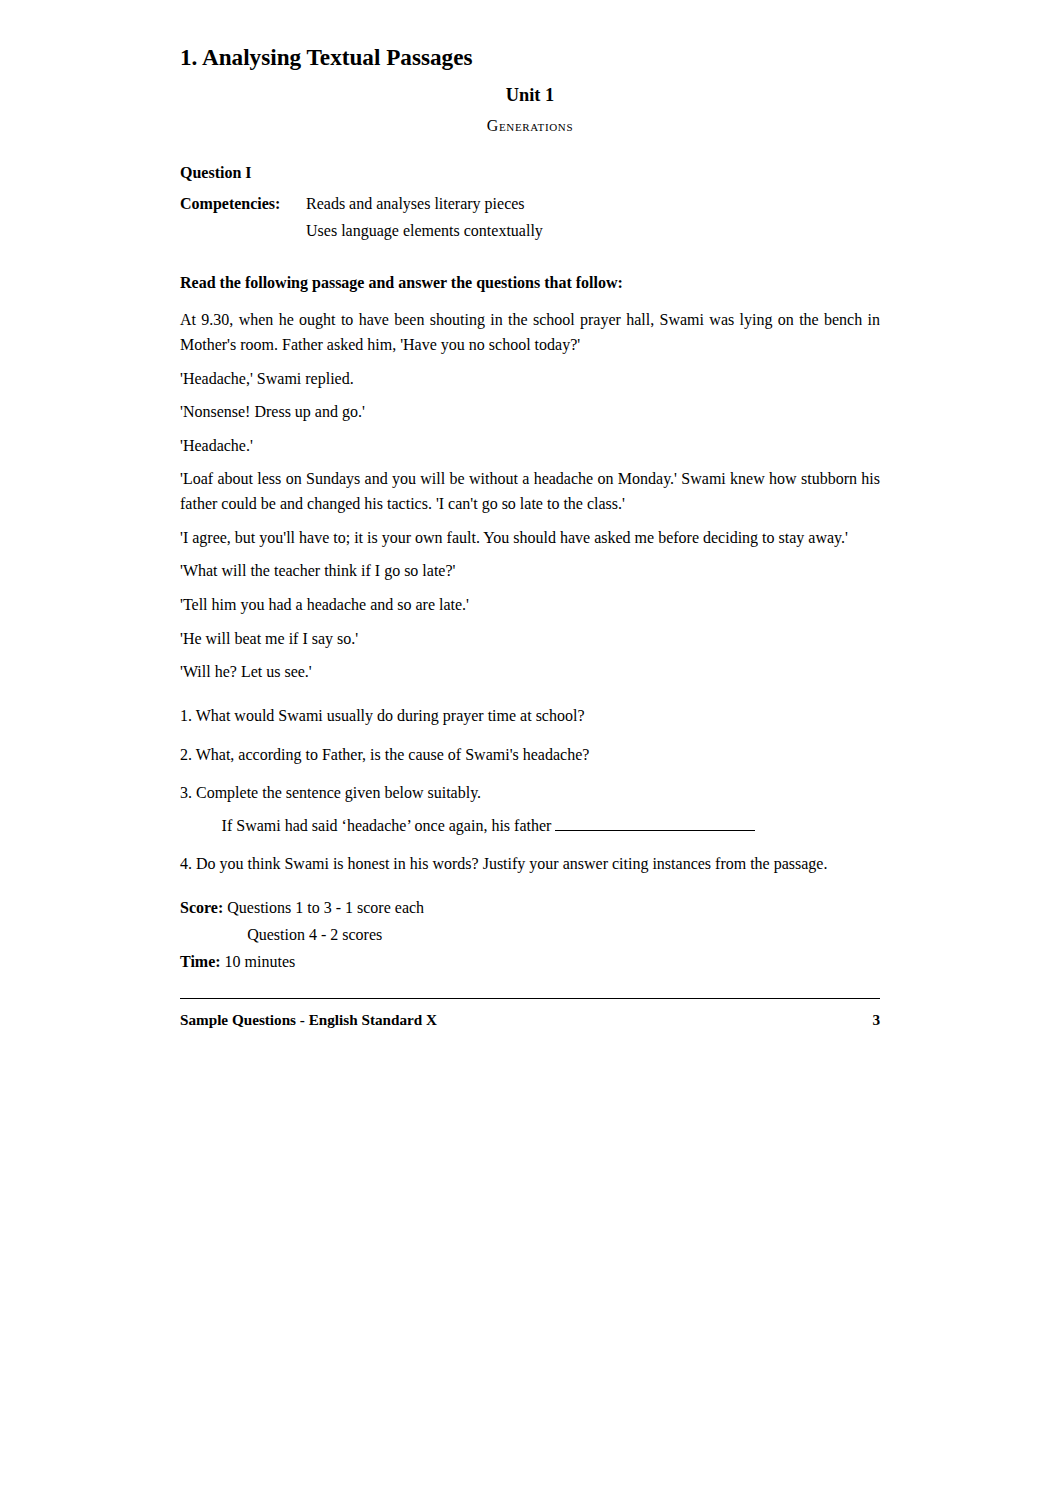1. Analysing Textual Passages
Unit 1
Generations
Question I
Competencies:
Reads and analyses literary pieces
Uses language elements contextually
Read the following passage and answer the questions that follow:
At 9.30, when he ought to have been shouting in the school prayer hall, Swami was lying on the bench in Mother's room. Father asked him, 'Have you no school today?'
'Headache,' Swami replied.
'Nonsense! Dress up and go.'
'Headache.'
'Loaf about less on Sundays and you will be without a headache on Monday.' Swami knew how stubborn his father could be and changed his tactics. 'I can't go so late to the class.'
'I agree, but you'll have to; it is your own fault. You should have asked me before deciding to stay away.'
'What will the teacher think if I go so late?'
'Tell him you had a headache and so are late.'
'He will beat me if I say so.'
'Will he? Let us see.'
1. What would Swami usually do during prayer time at school?
2. What, according to Father, is the cause of Swami's headache?
3. Complete the sentence given below suitably. If Swami had said ‘headache’ once again, his father
4. Do you think Swami is honest in his words? Justify your answer citing instances from the passage.
Score: Questions 1 to 3 - 1 score each
Question 4 - 2 scores
Time: 10 minutes
Sample Questions - English Standard X 3